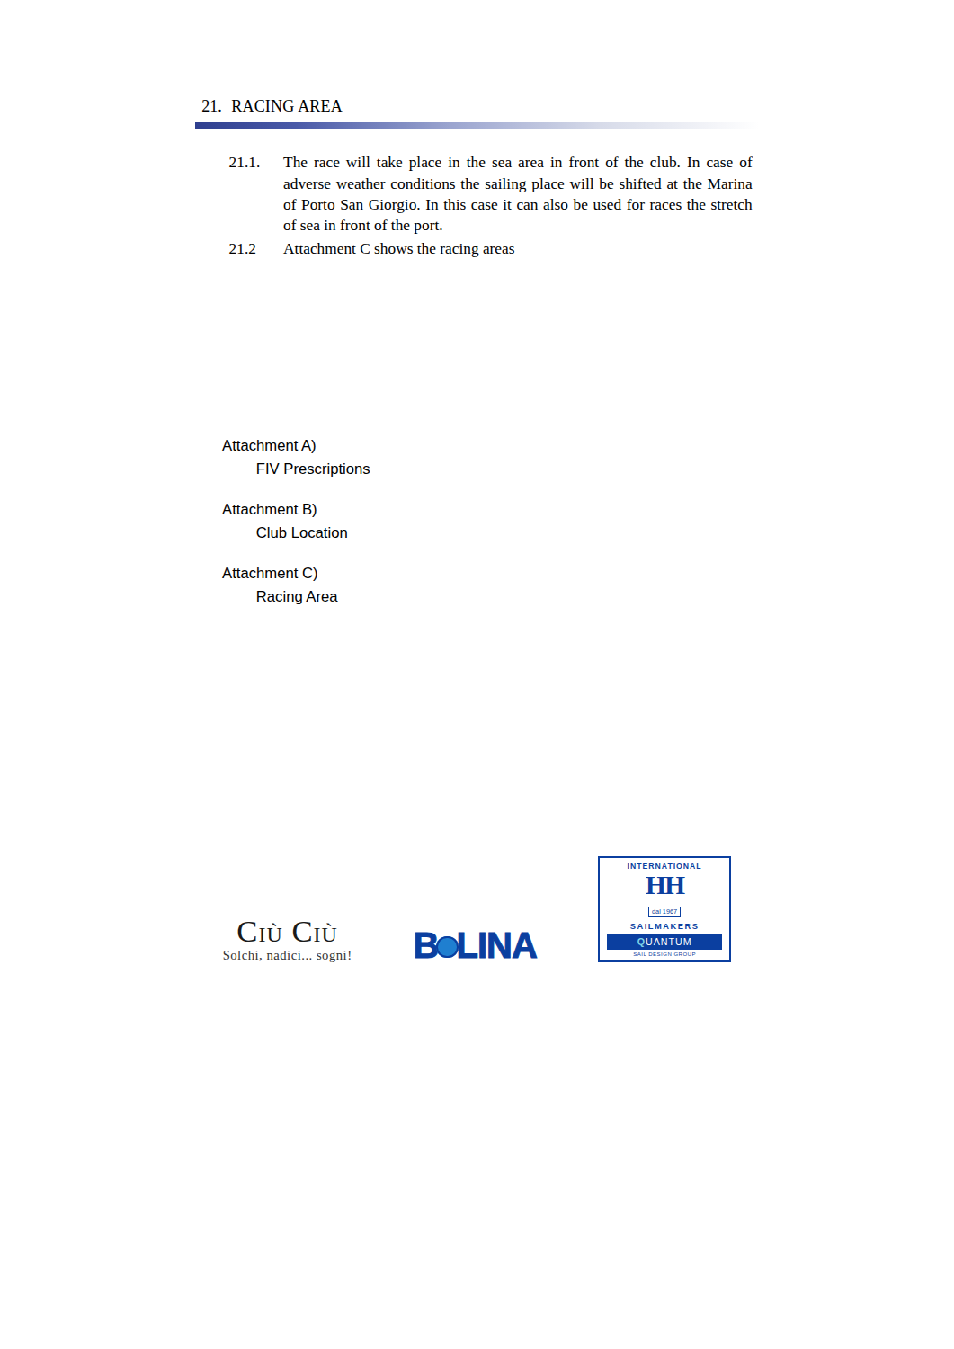21.
RACING AREA
21.1.
The race will take place in the sea area in front of the club. In case of adverse weather conditions the sailing place will be shifted at the Marina of Porto San Giorgio. In this case it can also be used for races the stretch of sea in front of the port.
21.2
Attachment C shows the racing areas
Attachment A)
FIV Prescriptions
Attachment B)
Club Location
Attachment C)
Racing Area
CIÙ CIÙ
Solchi, nadici... sogni!
B LINA
INTERNATIONAL
H H
dal 1967
SAILMAKERS
QUANTUM
SAIL DESIGN GROUP